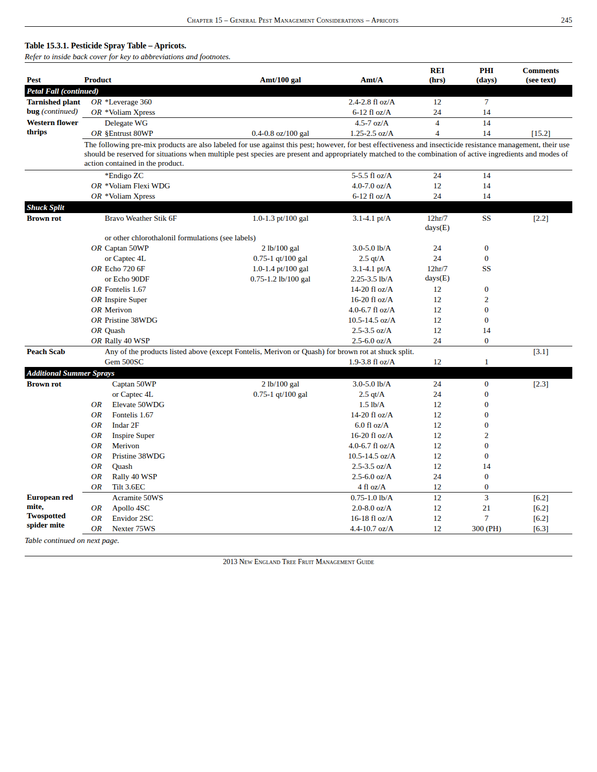245 Chapter 15 – General Pest Management Considerations – Apricots
Table 15.3.1. Pesticide Spray Table – Apricots.
Refer to inside back cover for key to abbreviations and footnotes.
| Pest | Product | Amt/100 gal | Amt/A | REI (hrs) | PHI (days) | Comments (see text) |
| --- | --- | --- | --- | --- | --- | --- |
| Petal Fall (continued) |
| Tarnished plant bug (continued) | OR | *Leverage 360 | | 2.4-2.8 fl oz/A | 12 | 7 | |
| OR | *Voliam Xpress | | 6-12 fl oz/A | 24 | 14 | |
| Western flower thrips | | Delegate WG | | 4.5-7 oz/A | 4 | 14 | |
| OR | §Entrust 80WP | 0.4-0.8 oz/100 gal | 1.25-2.5 oz/A | 4 | 14 | [15.2] |
| | The following pre-mix products are also labeled for use against this pest; however, for best effectiveness and insecticide resistance management, their use should be reserved for situations when multiple pest species are present and appropriately matched to the combination of active ingredients and modes of action contained in the product. |
| | | *Endigo ZC | | 5-5.5 fl oz/A | 24 | 14 | |
| | OR | *Voliam Flexi WDG | | 4.0-7.0 oz/A | 12 | 14 |
| | OR | *Voliam Xpress | | 6-12 fl oz/A | 24 | 14 |
| Shuck Split | | | | | | | |
| Brown rot | | Bravo Weather Stik 6F | 1.0-1.3 pt/100 gal | 3.1-4.1 pt/A | 12hr/7 days(E) | SS | [2.2] |
| | or other chlorothalonil formulations (see labels) | | | | |
| OR | Captan 50WP | 2 lb/100 gal | 3.0-5.0 lb/A | 24 | 0 | |
| | or Captec 4L | 0.75-1 qt/100 gal | 2.5 qt/A | 24 | 0 | |
| OR | Echo 720 6F | 1.0-1.4 pt/100 gal | 3.1-4.1 pt/A | 12hr/7 days(E) | SS | |
| | or Echo 90DF | 0.75-1.2 lb/100 gal | 2.25-3.5 lb/A | | |
| OR | Fontelis 1.67 | | 14-20 fl oz/A | 12 | 0 | |
| OR | Inspire Super | | 16-20 fl oz/A | 12 | 2 | |
| OR | Merivon | | 4.0-6.7 fl oz/A | 12 | 0 | |
| OR | Pristine 38WDG | | 10.5-14.5 oz/A | 12 | 0 | |
| OR | Quash | | 2.5-3.5 oz/A | 12 | 14 | |
| | OR | Rally 40 WSP | | 2.5-6.0 oz/A | 24 | 0 | |
| Peach Scab | | Any of the products listed above (except Fontelis, Merivon or Quash) for brown rot at shuck split. | | [3.1] |
| | Gem 500SC | | 1.9-3.8 fl oz/A | 12 | 1 |
| Additional Summer Sprays | | | | | |
| Brown rot | | Captan 50WP | 2 lb/100 gal | 3.0-5.0 lb/A | 24 | 0 | [2.3] |
| | or Captec 4L | 0.75-1 qt/100 gal | 2.5 qt/A | 24 | 0 | |
| OR | Elevate 50WDG | | 1.5 lb/A | 12 | 0 | |
| OR | Fontelis 1.67 | | 14-20 fl oz/A | 12 | 0 | |
| OR | Indar 2F | | 6.0 fl oz/A | 12 | 0 | |
| OR | Inspire Super | | 16-20 fl oz/A | 12 | 2 | |
| OR | Merivon | | 4.0-6.7 fl oz/A | 12 | 0 | |
| OR | Pristine 38WDG | | 10.5-14.5 oz/A | 12 | 0 | |
| OR | Quash | | 2.5-3.5 oz/A | 12 | 14 | |
| OR | Rally 40 WSP | | 2.5-6.0 oz/A | 24 | 0 | |
| OR | Tilt 3.6EC | | 4 fl oz/A | 12 | 0 | |
| European red mite, Twospotted spider mite | | Acramite 50WS | | 0.75-1.0 lb/A | 12 | 3 | [6.2] |
| OR | Apollo 4SC | | 2.0-8.0 oz/A | 12 | 21 | [6.2] |
| OR | Envidor 2SC | | 16-18 fl oz/A | 12 | 7 | [6.2] |
| OR | Nexter 75WS | | 4.4-10.7 oz/A | 12 | 300 (PH) | [6.3] |
Table continued on next page.
2013 New England Tree Fruit Management Guide